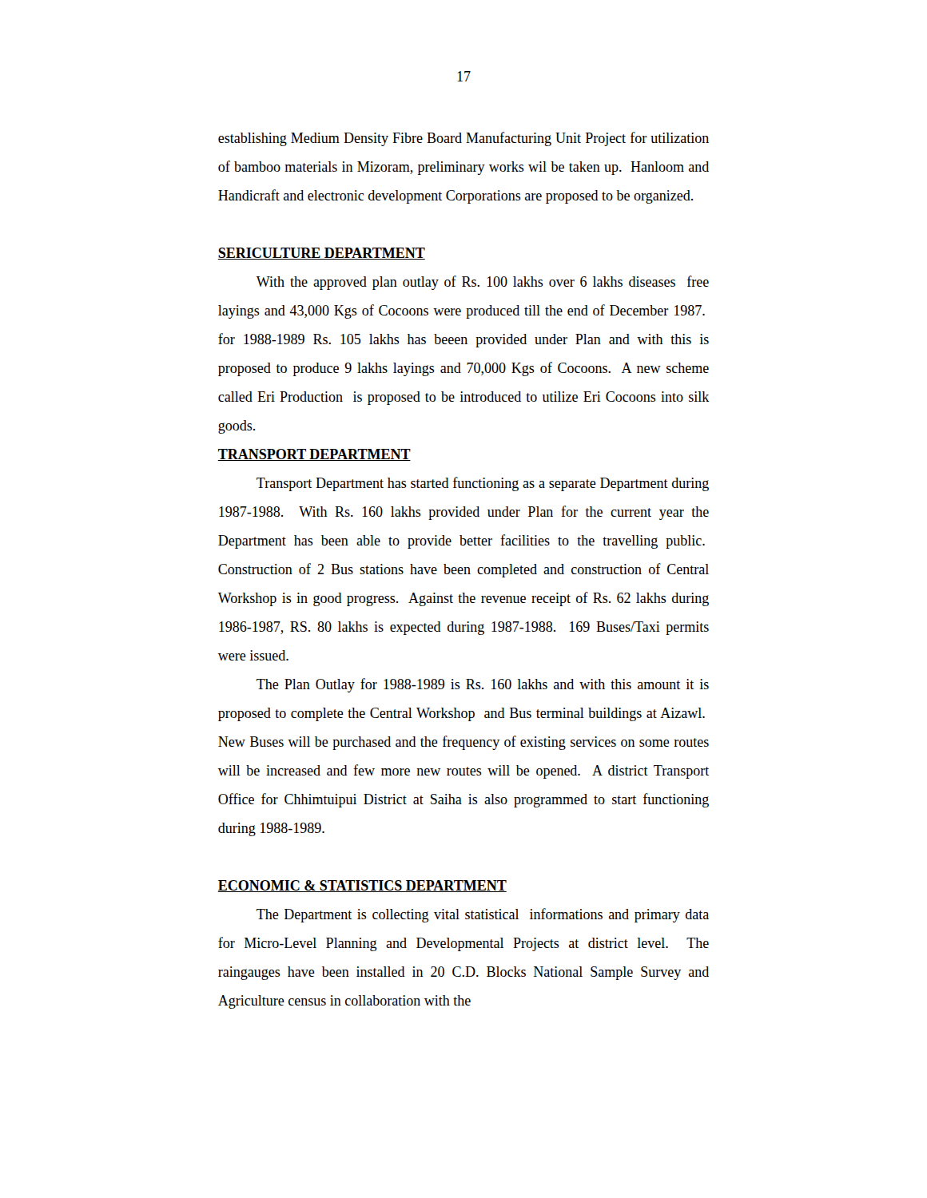17
establishing Medium Density Fibre Board Manufacturing Unit Project for utilization of bamboo materials in Mizoram, preliminary works wil be taken up. Hanloom and Handicraft and electronic development Corporations are proposed to be organized.
SERICULTURE DEPARTMENT
With the approved plan outlay of Rs. 100 lakhs over 6 lakhs diseases free layings and 43,000 Kgs of Cocoons were produced till the end of December 1987. for 1988-1989 Rs. 105 lakhs has beeen provided under Plan and with this is proposed to produce 9 lakhs layings and 70,000 Kgs of Cocoons. A new scheme called Eri Production is proposed to be introduced to utilize Eri Cocoons into silk goods.
TRANSPORT DEPARTMENT
Transport Department has started functioning as a separate Department during 1987-1988. With Rs. 160 lakhs provided under Plan for the current year the Department has been able to provide better facilities to the travelling public. Construction of 2 Bus stations have been completed and construction of Central Workshop is in good progress. Against the revenue receipt of Rs. 62 lakhs during 1986-1987, RS. 80 lakhs is expected during 1987-1988. 169 Buses/Taxi permits were issued.
The Plan Outlay for 1988-1989 is Rs. 160 lakhs and with this amount it is proposed to complete the Central Workshop and Bus terminal buildings at Aizawl. New Buses will be purchased and the frequency of existing services on some routes will be increased and few more new routes will be opened. A district Transport Office for Chhimtuipui District at Saiha is also programmed to start functioning during 1988-1989.
ECONOMIC & STATISTICS DEPARTMENT
The Department is collecting vital statistical informations and primary data for Micro-Level Planning and Developmental Projects at district level. The raingauges have been installed in 20 C.D. Blocks National Sample Survey and Agriculture census in collaboration with the